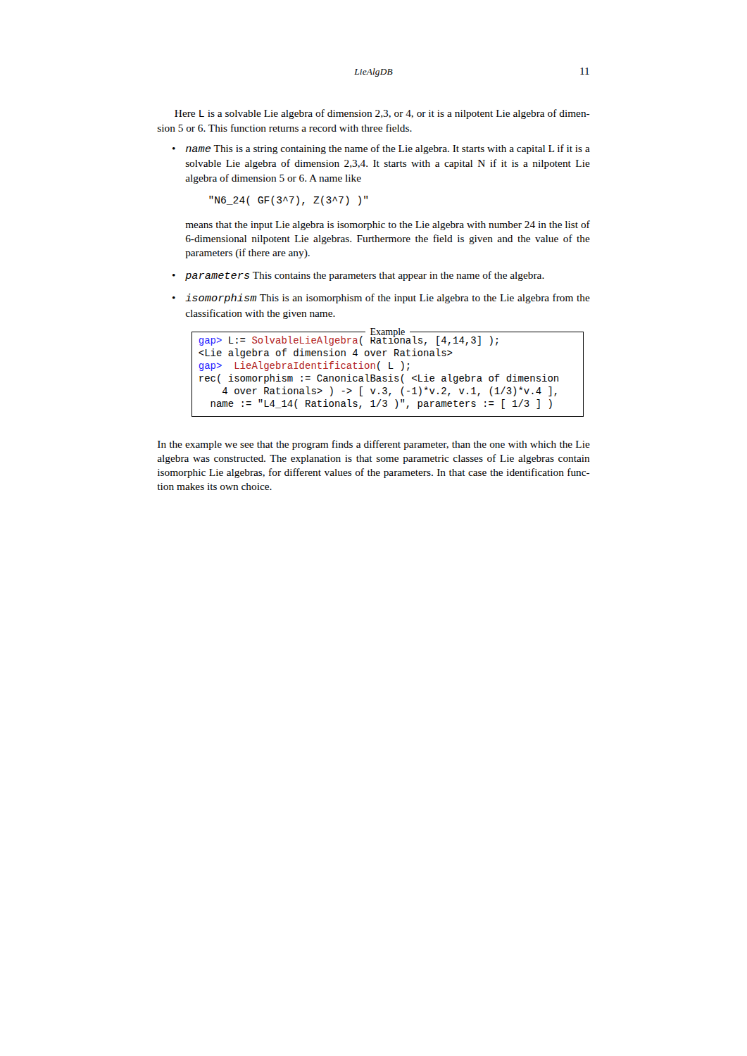LieAlgDB
11
Here L is a solvable Lie algebra of dimension 2,3, or 4, or it is a nilpotent Lie algebra of dimension 5 or 6. This function returns a record with three fields.
name This is a string containing the name of the Lie algebra. It starts with a capital L if it is a solvable Lie algebra of dimension 2,3,4. It starts with a capital N if it is a nilpotent Lie algebra of dimension 5 or 6. A name like
"N6_24( GF(3^7), Z(3^7) )"
means that the input Lie algebra is isomorphic to the Lie algebra with number 24 in the list of 6-dimensional nilpotent Lie algebras. Furthermore the field is given and the value of the parameters (if there are any).
parameters This contains the parameters that appear in the name of the algebra.
isomorphism This is an isomorphism of the input Lie algebra to the Lie algebra from the classification with the given name.
Example
gap> L:= SolvableLieAlgebra( Rationals, [4,14,3] );
<Lie algebra of dimension 4 over Rationals>
gap>  LieAlgebraIdentification( L );
rec( isomorphism := CanonicalBasis( <Lie algebra of dimension
    4 over Rationals> ) -> [ v.3, (-1)*v.2, v.1, (1/3)*v.4 ],
  name := "L4_14( Rationals, 1/3 )", parameters := [ 1/3 ] )
In the example we see that the program finds a different parameter, than the one with which the Lie algebra was constructed. The explanation is that some parametric classes of Lie algebras contain isomorphic Lie algebras, for different values of the parameters. In that case the identification function makes its own choice.